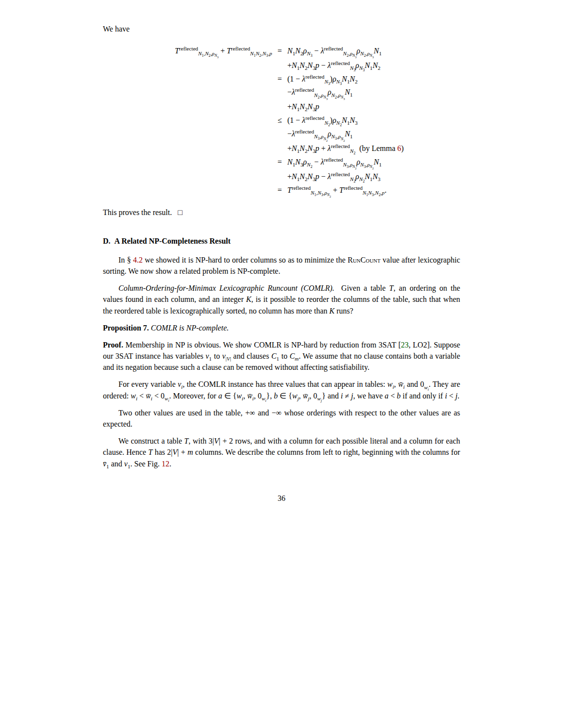We have
| T reflected N 1 , N 2 , ρ N 3 + T reflected N 1 N 2 , N 3 , p | = | N 1 N 2 ρ N 3 − λ reflected N 2 , ρ N 3 ρ N 2 , ρ N 3 N 1 |
| | | + N 1 N 2 N 3 p − λ reflected N 3 ρ N 3 N 1 N 2 |
| | = | (1 − λ reflected N 3 ) ρ N 3 N 1 N 2 |
| | | − λ reflected N 2 , ρ N 3 ρ N 2 , ρ N 3 N 1 |
| | | + N 1 N 2 N 3 p |
| | ≤ | (1 − λ reflected N 2 ) ρ N 2 N 1 N 3 |
| | | − λ reflected N 3 , ρ N 2 ρ N 3 , ρ N 2 N 1 |
| | | + N 1 N 2 N 3 p + λ reflected N 2 (by Lemma 6 ) |
| | = | N 1 N 3 ρ N 2 − λ reflected N 3 , ρ N 2 ρ N 3 , ρ N 2 N 1 |
| | | + N 1 N 2 N 3 p − λ reflected N 2 ρ N 2 N 1 N 3 |
| | = | T reflected N 1 , N 3 , ρ N 2 + T reflected N 1 N 3 , N 2 , p . |
This proves the result. □
D. A Related NP-Completeness Result
In § 4.2 we showed it is NP-hard to order columns so as to minimize the RunCount value after lexicographic sorting. We now show a related problem is NP-complete.
Column-Ordering-for-Minimax Lexicographic Runcount (COMLR). Given a table T, an ordering on the values found in each column, and an integer K, is it possible to reorder the columns of the table, such that when the reordered table is lexicographically sorted, no column has more than K runs?
Proposition 7. COMLR is NP-complete.
Proof. Membership in NP is obvious. We show COMLR is NP-hard by reduction from 3SAT [23, LO2]. Suppose our 3SAT instance has variables v1 to v|V| and clauses C1 to Cm. We assume that no clause contains both a variable and its negation because such a clause can be removed without affecting satisfiability.
For every variable vi, the COMLR instance has three values that can appear in tables: wi, w̄i and 0wi. They are ordered: wi < w̄i < 0wi. Moreover, for a ∈ {wi, w̄i, 0wi}, b ∈ {wj, w̄j, 0wj} and i ≠ j, we have a < b if and only if i < j.
Two other values are used in the table, +∞ and −∞ whose orderings with respect to the other values are as expected.
We construct a table T, with 3|V| + 2 rows, and with a column for each possible literal and a column for each clause. Hence T has 2|V| + m columns. We describe the columns from left to right, beginning with the columns for v̄1 and v1. See Fig. 12.
36